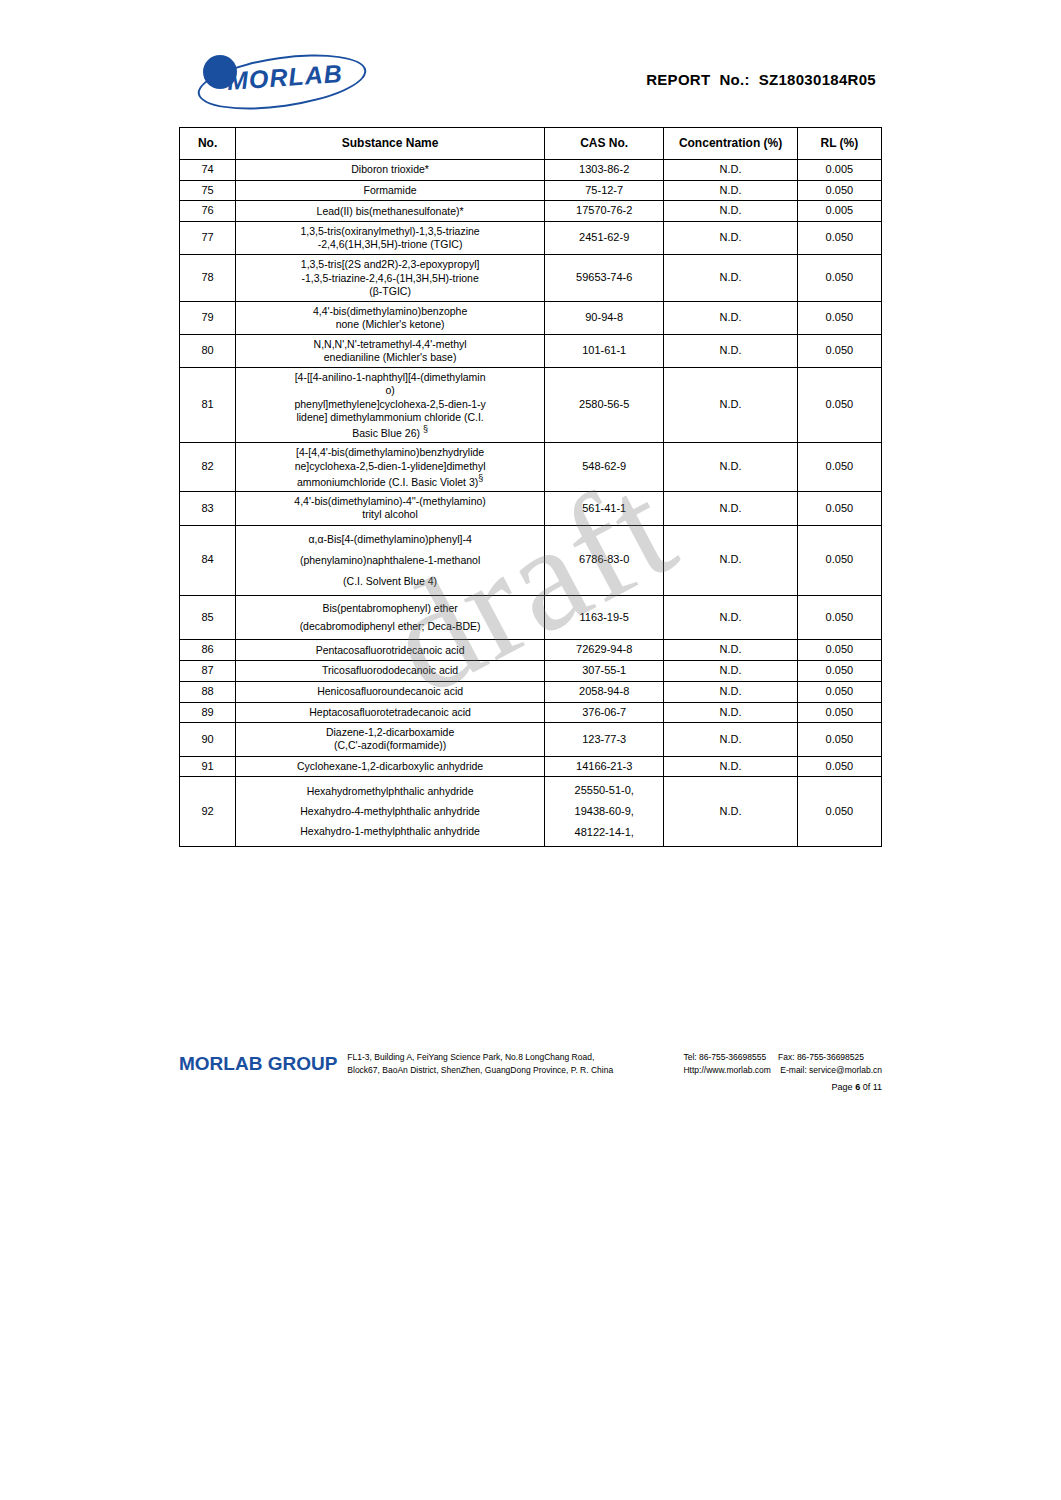MORLAB
REPORT No.: SZ18030184R05
draft
| No. | Substance Name | CAS No. | Concentration (%) | RL (%) |
| --- | --- | --- | --- | --- |
| 74 | Diboron trioxide* | 1303-86-2 | N.D. | 0.005 |
| 75 | Formamide | 75-12-7 | N.D. | 0.050 |
| 76 | Lead(II) bis(methanesulfonate)* | 17570-76-2 | N.D. | 0.005 |
| 77 | 1,3,5-tris(oxiranylmethyl)-1,3,5-triazine -2,4,6(1H,3H,5H)-trione (TGIC) | 2451-62-9 | N.D. | 0.050 |
| 78 | 1,3,5-tris[(2S and2R)-2,3-epoxypropyl] -1,3,5-triazine-2,4,6-(1H,3H,5H)-trione (β-TGIC) | 59653-74-6 | N.D. | 0.050 |
| 79 | 4,4'-bis(dimethylamino)benzophe none (Michler's ketone) | 90-94-8 | N.D. | 0.050 |
| 80 | N,N,N',N'-tetramethyl-4,4'-methyl enedianiline (Michler's base) | 101-61-1 | N.D. | 0.050 |
| 81 | [4-[[4-anilino-1-naphthyl][4-(dimethylamin o) phenyl]methylene]cyclohexa-2,5-dien-1-y lidene] dimethylammonium chloride (C.I. Basic Blue 26) § | 2580-56-5 | N.D. | 0.050 |
| 82 | [4-[4,4'-bis(dimethylamino)benzhydrylide ne]cyclohexa-2,5-dien-1-ylidene]dimethyl ammoniumchloride (C.I. Basic Violet 3) § | 548-62-9 | N.D. | 0.050 |
| 83 | 4,4'-bis(dimethylamino)-4''-(methylamino) trityl alcohol | 561-41-1 | N.D. | 0.050 |
| 84 | α,α-Bis[4-(dimethylamino)phenyl]-4 (phenylamino)naphthalene-1-methanol (C.I. Solvent Blue 4) | 6786-83-0 | N.D. | 0.050 |
| 85 | Bis(pentabromophenyl) ether (decabromodiphenyl ether; Deca-BDE) | 1163-19-5 | N.D. | 0.050 |
| 86 | Pentacosafluorotridecanoic acid | 72629-94-8 | N.D. | 0.050 |
| 87 | Tricosafluorododecanoic acid | 307-55-1 | N.D. | 0.050 |
| 88 | Henicosafluoroundecanoic acid | 2058-94-8 | N.D. | 0.050 |
| 89 | Heptacosafluorotetradecanoic acid | 376-06-7 | N.D. | 0.050 |
| 90 | Diazene-1,2-dicarboxamide (C,C'-azodi(formamide)) | 123-77-3 | N.D. | 0.050 |
| 91 | Cyclohexane-1,2-dicarboxylic anhydride | 14166-21-3 | N.D. | 0.050 |
| 92 | Hexahydromethylphthalic anhydride Hexahydro-4-methylphthalic anhydride Hexahydro-1-methylphthalic anhydride | 25550-51-0, 19438-60-9, 48122-14-1, | N.D. | 0.050 |
MORLAB GROUP
FL1-3, Building A, FeiYang Science Park, No.8 LongChang Road,
Block67, BaoAn District, ShenZhen, GuangDong Province, P. R. China
Tel: 86-755-36698555 Fax: 86-755-36698525
Http://www.morlab.com E-mail: service@morlab.cn
Page 6 0f 11